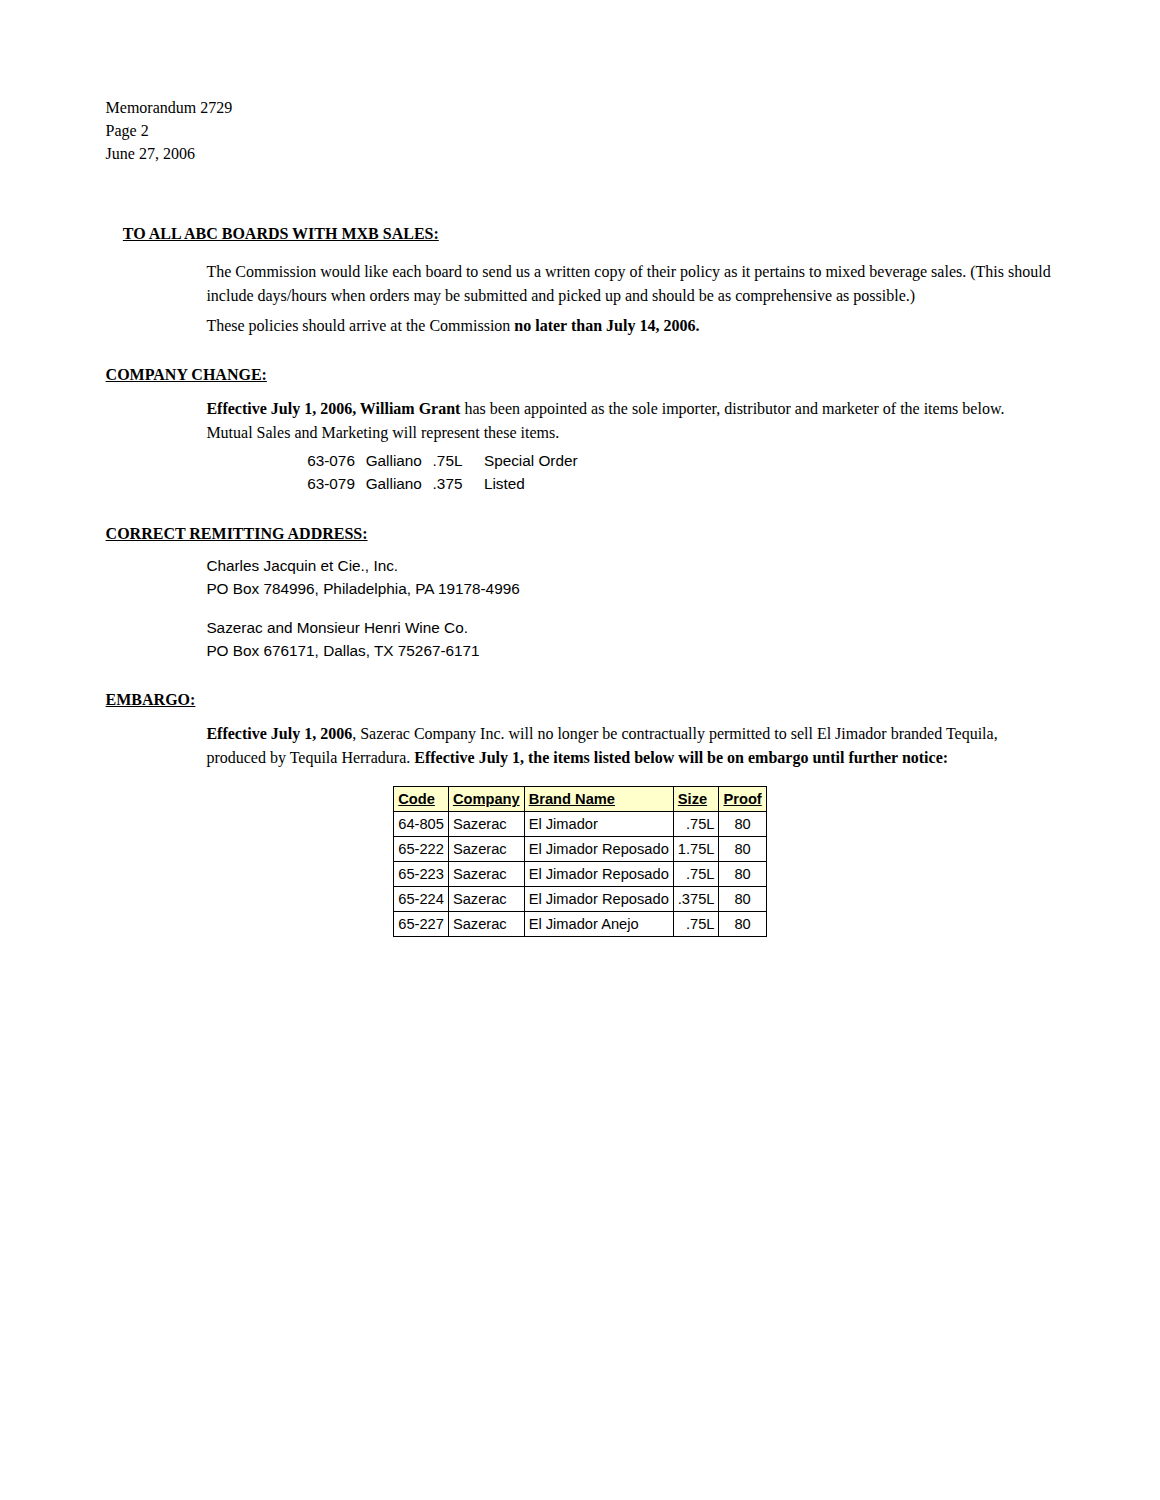Memorandum 2729
Page 2
June 27, 2006
TO ALL ABC BOARDS WITH MXB SALES:
The Commission would like each board to send us a written copy of their policy as it pertains to mixed beverage sales. (This should include days/hours when orders may be submitted and picked up and should be as comprehensive as possible.)
These policies should arrive at the Commission no later than July 14, 2006.
COMPANY CHANGE:
Effective July 1, 2006, William Grant has been appointed as the sole importer, distributor and marketer of the items below. Mutual Sales and Marketing will represent these items.
| 63-076 | Galliano | .75L | Special Order |
| 63-079 | Galliano | .375 | Listed |
CORRECT REMITTING ADDRESS:
Charles Jacquin et Cie., Inc.
PO Box 784996, Philadelphia, PA 19178-4996
Sazerac and Monsieur Henri Wine Co.
PO Box 676171, Dallas, TX 75267-6171
EMBARGO:
Effective July 1, 2006, Sazerac Company Inc. will no longer be contractually permitted to sell El Jimador branded Tequila, produced by Tequila Herradura. Effective July 1, the items listed below will be on embargo until further notice:
| Code | Company | Brand Name | Size | Proof |
| --- | --- | --- | --- | --- |
| 64-805 | Sazerac | El Jimador | .75L | 80 |
| 65-222 | Sazerac | El Jimador Reposado | 1.75L | 80 |
| 65-223 | Sazerac | El Jimador Reposado | .75L | 80 |
| 65-224 | Sazerac | El Jimador Reposado | .375L | 80 |
| 65-227 | Sazerac | El Jimador Anejo | .75L | 80 |